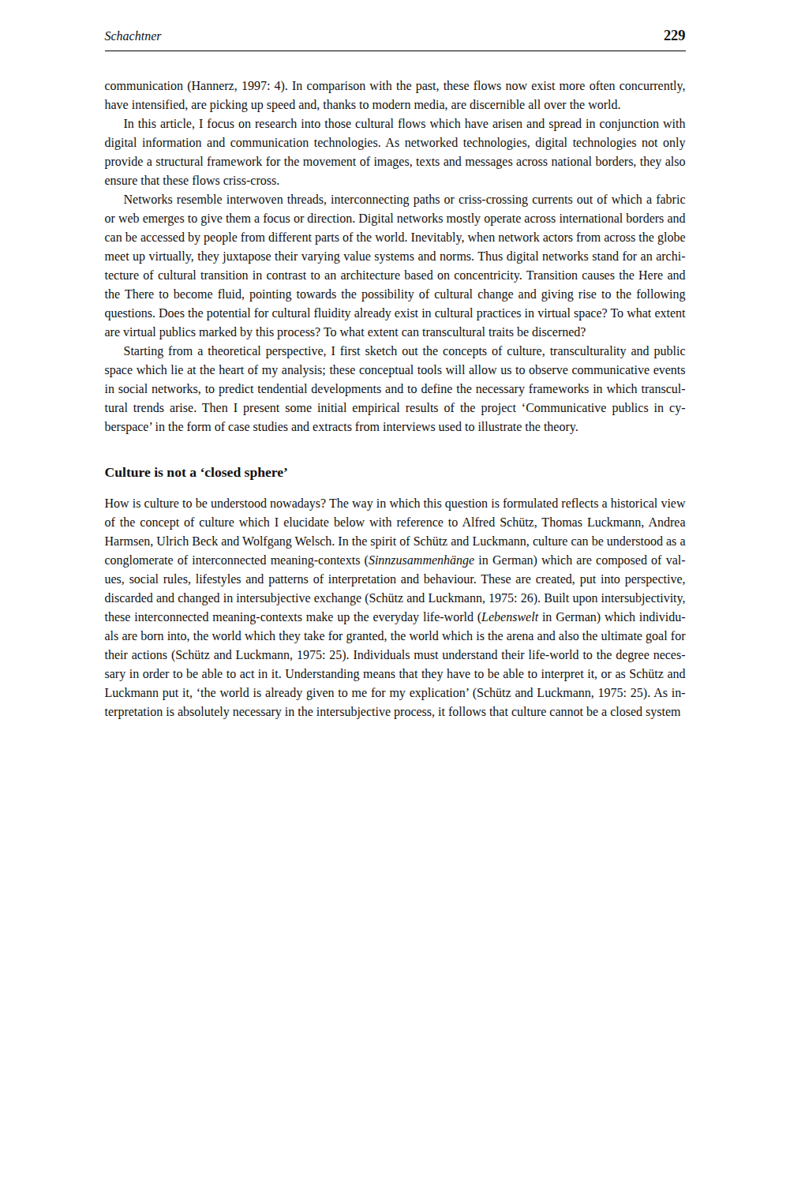Schachtner 229
communication (Hannerz, 1997: 4). In comparison with the past, these flows now exist more often concurrently, have intensified, are picking up speed and, thanks to modern media, are discernible all over the world.
In this article, I focus on research into those cultural flows which have arisen and spread in conjunction with digital information and communication technologies. As networked technologies, digital technologies not only provide a structural framework for the movement of images, texts and messages across national borders, they also ensure that these flows criss-cross.
Networks resemble interwoven threads, interconnecting paths or criss-crossing currents out of which a fabric or web emerges to give them a focus or direction. Digital networks mostly operate across international borders and can be accessed by people from different parts of the world. Inevitably, when network actors from across the globe meet up virtually, they juxtapose their varying value systems and norms. Thus digital networks stand for an architecture of cultural transition in contrast to an architecture based on concentricity. Transition causes the Here and the There to become fluid, pointing towards the possibility of cultural change and giving rise to the following questions. Does the potential for cultural fluidity already exist in cultural practices in virtual space? To what extent are virtual publics marked by this process? To what extent can transcultural traits be discerned?
Starting from a theoretical perspective, I first sketch out the concepts of culture, transculturality and public space which lie at the heart of my analysis; these conceptual tools will allow us to observe communicative events in social networks, to predict tendential developments and to define the necessary frameworks in which transcultural trends arise. Then I present some initial empirical results of the project ‘Communicative publics in cyberspace’ in the form of case studies and extracts from interviews used to illustrate the theory.
Culture is not a ‘closed sphere’
How is culture to be understood nowadays? The way in which this question is formulated reflects a historical view of the concept of culture which I elucidate below with reference to Alfred Schütz, Thomas Luckmann, Andrea Harmsen, Ulrich Beck and Wolfgang Welsch. In the spirit of Schütz and Luckmann, culture can be understood as a conglomerate of interconnected meaning-contexts (Sinnzusammenhänge in German) which are composed of values, social rules, lifestyles and patterns of interpretation and behaviour. These are created, put into perspective, discarded and changed in intersubjective exchange (Schütz and Luckmann, 1975: 26). Built upon intersubjectivity, these interconnected meaning-contexts make up the everyday life-world (Lebenswelt in German) which individuals are born into, the world which they take for granted, the world which is the arena and also the ultimate goal for their actions (Schütz and Luckmann, 1975: 25). Individuals must understand their life-world to the degree necessary in order to be able to act in it. Understanding means that they have to be able to interpret it, or as Schütz and Luckmann put it, ‘the world is already given to me for my explication’ (Schütz and Luckmann, 1975: 25). As interpretation is absolutely necessary in the intersubjective process, it follows that culture cannot be a closed system